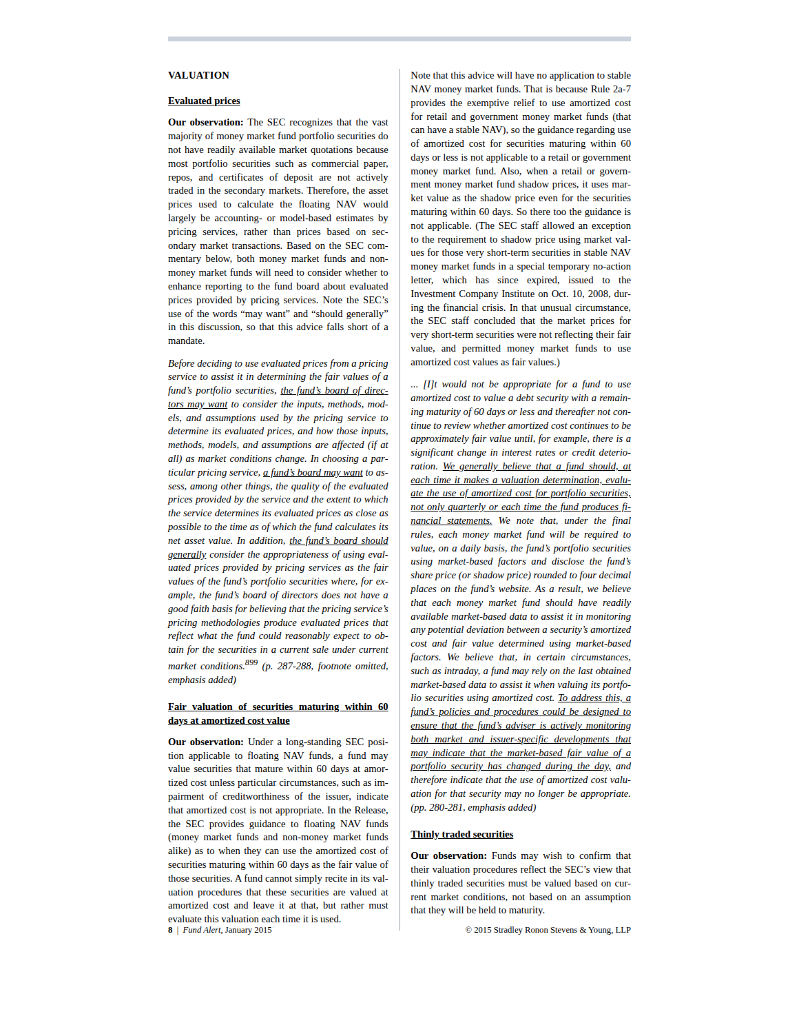VALUATION
Evaluated prices
Our observation: The SEC recognizes that the vast majority of money market fund portfolio securities do not have readily available market quotations because most portfolio securities such as commercial paper, repos, and certificates of deposit are not actively traded in the secondary markets. Therefore, the asset prices used to calculate the floating NAV would largely be accounting- or model-based estimates by pricing services, rather than prices based on secondary market transactions. Based on the SEC commentary below, both money market funds and non-money market funds will need to consider whether to enhance reporting to the fund board about evaluated prices provided by pricing services. Note the SEC’s use of the words “may want” and “should generally” in this discussion, so that this advice falls short of a mandate.
Before deciding to use evaluated prices from a pricing service to assist it in determining the fair values of a fund’s portfolio securities, the fund’s board of directors may want to consider the inputs, methods, models, and assumptions used by the pricing service to determine its evaluated prices, and how those inputs, methods, models, and assumptions are affected (if at all) as market conditions change. In choosing a particular pricing service, a fund’s board may want to assess, among other things, the quality of the evaluated prices provided by the service and the extent to which the service determines its evaluated prices as close as possible to the time as of which the fund calculates its net asset value. In addition, the fund’s board should generally consider the appropriateness of using evaluated prices provided by pricing services as the fair values of the fund’s portfolio securities where, for example, the fund’s board of directors does not have a good faith basis for believing that the pricing service’s pricing methodologies produce evaluated prices that reflect what the fund could reasonably expect to obtain for the securities in a current sale under current market conditions.899 (p. 287-288, footnote omitted, emphasis added)
Fair valuation of securities maturing within 60 days at amortized cost value
Our observation: Under a long-standing SEC position applicable to floating NAV funds, a fund may value securities that mature within 60 days at amortized cost unless particular circumstances, such as impairment of creditworthiness of the issuer, indicate that amortized cost is not appropriate. In the Release, the SEC provides guidance to floating NAV funds (money market funds and non-money market funds alike) as to when they can use the amortized cost of securities maturing within 60 days as the fair value of those securities. A fund cannot simply recite in its valuation procedures that these securities are valued at amortized cost and leave it at that, but rather must evaluate this valuation each time it is used.
Note that this advice will have no application to stable NAV money market funds. That is because Rule 2a-7 provides the exemptive relief to use amortized cost for retail and government money market funds (that can have a stable NAV), so the guidance regarding use of amortized cost for securities maturing within 60 days or less is not applicable to a retail or government money market fund. Also, when a retail or government money market fund shadow prices, it uses market value as the shadow price even for the securities maturing within 60 days. So there too the guidance is not applicable. (The SEC staff allowed an exception to the requirement to shadow price using market values for those very short-term securities in stable NAV money market funds in a special temporary no-action letter, which has since expired, issued to the Investment Company Institute on Oct. 10, 2008, during the financial crisis. In that unusual circumstance, the SEC staff concluded that the market prices for very short-term securities were not reflecting their fair value, and permitted money market funds to use amortized cost values as fair values.)
... [I]t would not be appropriate for a fund to use amortized cost to value a debt security with a remaining maturity of 60 days or less and thereafter not continue to review whether amortized cost continues to be approximately fair value until, for example, there is a significant change in interest rates or credit deterioration. We generally believe that a fund should, at each time it makes a valuation determination, evaluate the use of amortized cost for portfolio securities, not only quarterly or each time the fund produces financial statements. We note that, under the final rules, each money market fund will be required to value, on a daily basis, the fund’s portfolio securities using market-based factors and disclose the fund’s share price (or shadow price) rounded to four decimal places on the fund’s website. As a result, we believe that each money market fund should have readily available market-based data to assist it in monitoring any potential deviation between a security’s amortized cost and fair value determined using market-based factors. We believe that, in certain circumstances, such as intraday, a fund may rely on the last obtained market-based data to assist it when valuing its portfolio securities using amortized cost. To address this, a fund’s policies and procedures could be designed to ensure that the fund’s adviser is actively monitoring both market and issuer-specific developments that may indicate that the market-based fair value of a portfolio security has changed during the day, and therefore indicate that the use of amortized cost valuation for that security may no longer be appropriate. (pp. 280-281, emphasis added)
Thinly traded securities
Our observation: Funds may wish to confirm that their valuation procedures reflect the SEC’s view that thinly traded securities must be valued based on current market conditions, not based on an assumption that they will be held to maturity.
8 | Fund Alert, January 2015
© 2015 Stradley Ronon Stevens & Young, LLP